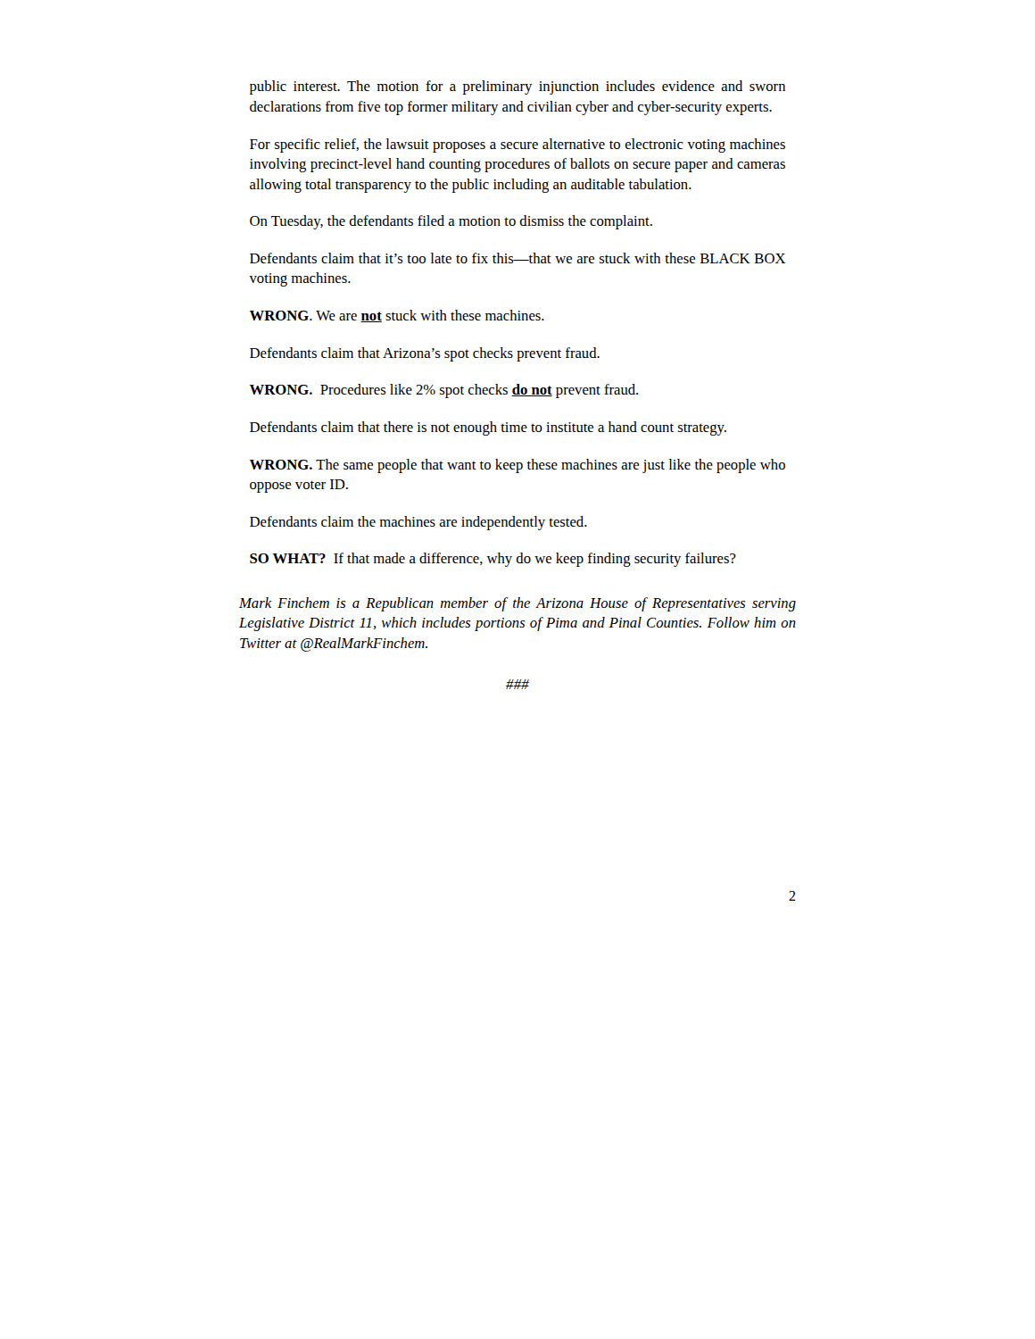public interest. The motion for a preliminary injunction includes evidence and sworn declarations from five top former military and civilian cyber and cyber-security experts.
For specific relief, the lawsuit proposes a secure alternative to electronic voting machines involving precinct-level hand counting procedures of ballots on secure paper and cameras allowing total transparency to the public including an auditable tabulation.
On Tuesday, the defendants filed a motion to dismiss the complaint.
Defendants claim that it’s too late to fix this—that we are stuck with these BLACK BOX voting machines.
WRONG. We are not stuck with these machines.
Defendants claim that Arizona’s spot checks prevent fraud.
WRONG. Procedures like 2% spot checks do not prevent fraud.
Defendants claim that there is not enough time to institute a hand count strategy.
WRONG. The same people that want to keep these machines are just like the people who oppose voter ID.
Defendants claim the machines are independently tested.
SO WHAT? If that made a difference, why do we keep finding security failures?
Mark Finchem is a Republican member of the Arizona House of Representatives serving Legislative District 11, which includes portions of Pima and Pinal Counties. Follow him on Twitter at @RealMarkFinchem.
###
2